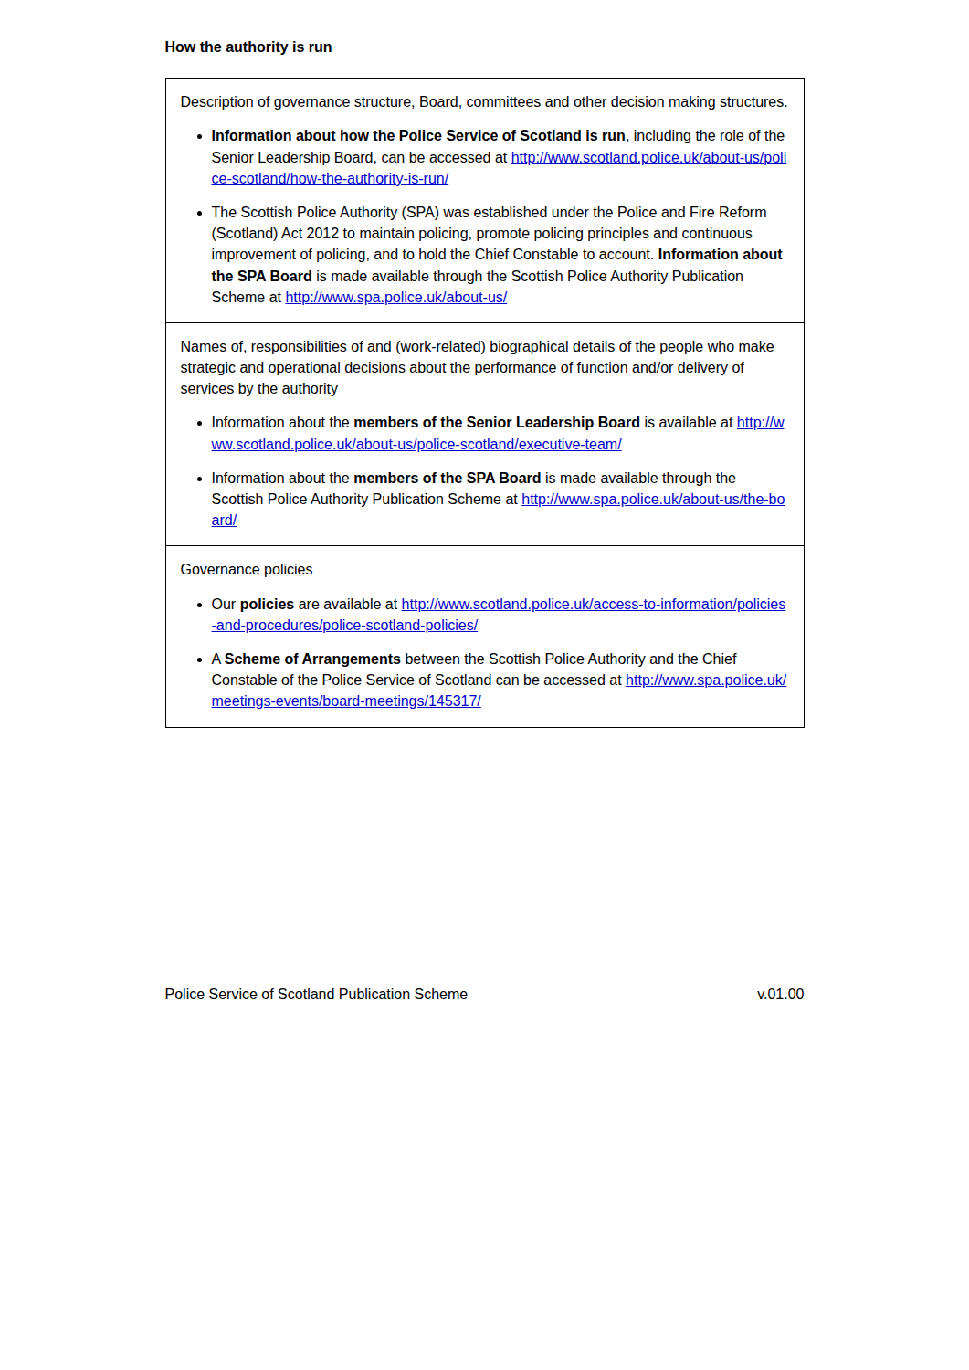How the authority is run
Description of governance structure, Board, committees and other decision making structures.
Information about how the Police Service of Scotland is run, including the role of the Senior Leadership Board, can be accessed at http://www.scotland.police.uk/about-us/police-scotland/how-the-authority-is-run/
The Scottish Police Authority (SPA) was established under the Police and Fire Reform (Scotland) Act 2012 to maintain policing, promote policing principles and continuous improvement of policing, and to hold the Chief Constable to account. Information about the SPA Board is made available through the Scottish Police Authority Publication Scheme at http://www.spa.police.uk/about-us/
Names of, responsibilities of and (work-related) biographical details of the people who make strategic and operational decisions about the performance of function and/or delivery of services by the authority
Information about the members of the Senior Leadership Board is available at http://www.scotland.police.uk/about-us/police-scotland/executive-team/
Information about the members of the SPA Board is made available through the Scottish Police Authority Publication Scheme at http://www.spa.police.uk/about-us/the-board/
Governance policies
Our policies are available at http://www.scotland.police.uk/access-to-information/policies-and-procedures/police-scotland-policies/
A Scheme of Arrangements between the Scottish Police Authority and the Chief Constable of the Police Service of Scotland can be accessed at http://www.spa.police.uk/meetings-events/board-meetings/145317/
Police Service of Scotland Publication Scheme v.01.00